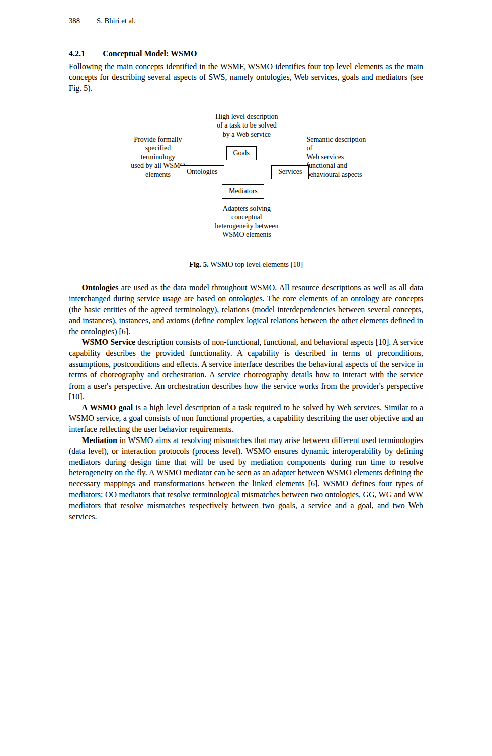388 S. Bhiri et al.
4.2.1 Conceptual Model: WSMO
Following the main concepts identified in the WSMF, WSMO identifies four top level elements as the main concepts for describing several aspects of SWS, namely ontologies, Web services, goals and mediators (see Fig. 5).
High level description
of a task to be solved
by a Web service
Provide formally
specified terminology
used by all WSMO
elements
Semantic description of
Web services
functional and
behavioural aspects
Adapters solving
conceptual
heterogeneity between
WSMO elements
Goals
Ontologies
Services
Mediators
Fig. 5. WSMO top level elements [10]
Ontologies are used as the data model throughout WSMO. All resource descriptions as well as all data interchanged during service usage are based on ontologies. The core elements of an ontology are concepts (the basic entities of the agreed terminology), relations (model interdependencies between several concepts, and instances), instances, and axioms (define complex logical relations between the other elements defined in the ontologies) [6].
WSMO Service description consists of non-functional, functional, and behavioral aspects [10]. A service capability describes the provided functionality. A capability is described in terms of preconditions, assumptions, postconditions and effects. A service interface describes the behavioral aspects of the service in terms of choreography and orchestration. A service choreography details how to interact with the service from a user's perspective. An orchestration describes how the service works from the provider's perspective [10].
A WSMO goal is a high level description of a task required to be solved by Web services. Similar to a WSMO service, a goal consists of non functional properties, a capability describing the user objective and an interface reflecting the user behavior requirements.
Mediation in WSMO aims at resolving mismatches that may arise between different used terminologies (data level), or interaction protocols (process level). WSMO ensures dynamic interoperability by defining mediators during design time that will be used by mediation components during run time to resolve heterogeneity on the fly. A WSMO mediator can be seen as an adapter between WSMO elements defining the necessary mappings and transformations between the linked elements [6]. WSMO defines four types of mediators: OO mediators that resolve terminological mismatches between two ontologies, GG, WG and WW mediators that resolve mismatches respectively between two goals, a service and a goal, and two Web services.